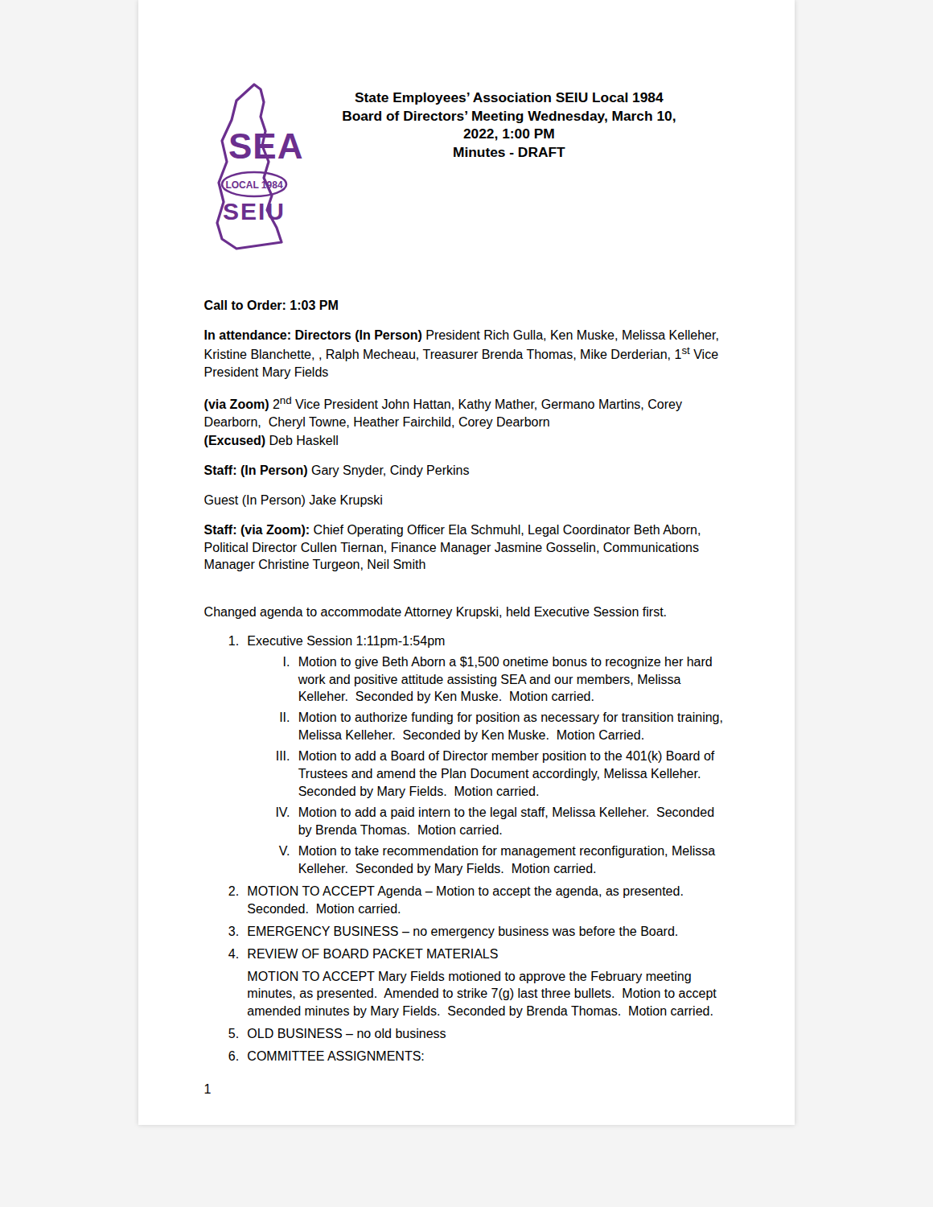SEA Local 1984 SEIU logo SEA LOCAL 1984 SEIU
State Employees’ Association SEIU Local 1984
Board of Directors’ Meeting Wednesday, March 10, 2022, 1:00 PM
Minutes - DRAFT
Call to Order: 1:03 PM
In attendance: Directors (In Person) President Rich Gulla, Ken Muske, Melissa Kelleher, Kristine Blanchette, , Ralph Mecheau, Treasurer Brenda Thomas, Mike Derderian, 1st Vice President Mary Fields
(via Zoom) 2nd Vice President John Hattan, Kathy Mather, Germano Martins, Corey Dearborn, Cheryl Towne, Heather Fairchild, Corey Dearborn
(Excused) Deb Haskell
Staff: (In Person) Gary Snyder, Cindy Perkins
Guest (In Person) Jake Krupski
Staff: (via Zoom): Chief Operating Officer Ela Schmuhl, Legal Coordinator Beth Aborn, Political Director Cullen Tiernan, Finance Manager Jasmine Gosselin, Communications Manager Christine Turgeon, Neil Smith
Changed agenda to accommodate Attorney Krupski, held Executive Session first.
Executive Session 1:11pm-1:54pm
Motion to give Beth Aborn a $1,500 onetime bonus to recognize her hard work and positive attitude assisting SEA and our members, Melissa Kelleher. Seconded by Ken Muske. Motion carried.
Motion to authorize funding for position as necessary for transition training, Melissa Kelleher. Seconded by Ken Muske. Motion Carried.
Motion to add a Board of Director member position to the 401(k) Board of Trustees and amend the Plan Document accordingly, Melissa Kelleher. Seconded by Mary Fields. Motion carried.
Motion to add a paid intern to the legal staff, Melissa Kelleher. Seconded by Brenda Thomas. Motion carried.
Motion to take recommendation for management reconfiguration, Melissa Kelleher. Seconded by Mary Fields. Motion carried.
MOTION TO ACCEPT Agenda – Motion to accept the agenda, as presented. Seconded. Motion carried.
EMERGENCY BUSINESS – no emergency business was before the Board.
REVIEW OF BOARD PACKET MATERIALS
MOTION TO ACCEPT Mary Fields motioned to approve the February meeting minutes, as presented. Amended to strike 7(g) last three bullets. Motion to accept amended minutes by Mary Fields. Seconded by Brenda Thomas. Motion carried.
OLD BUSINESS – no old business
COMMITTEE ASSIGNMENTS:
1